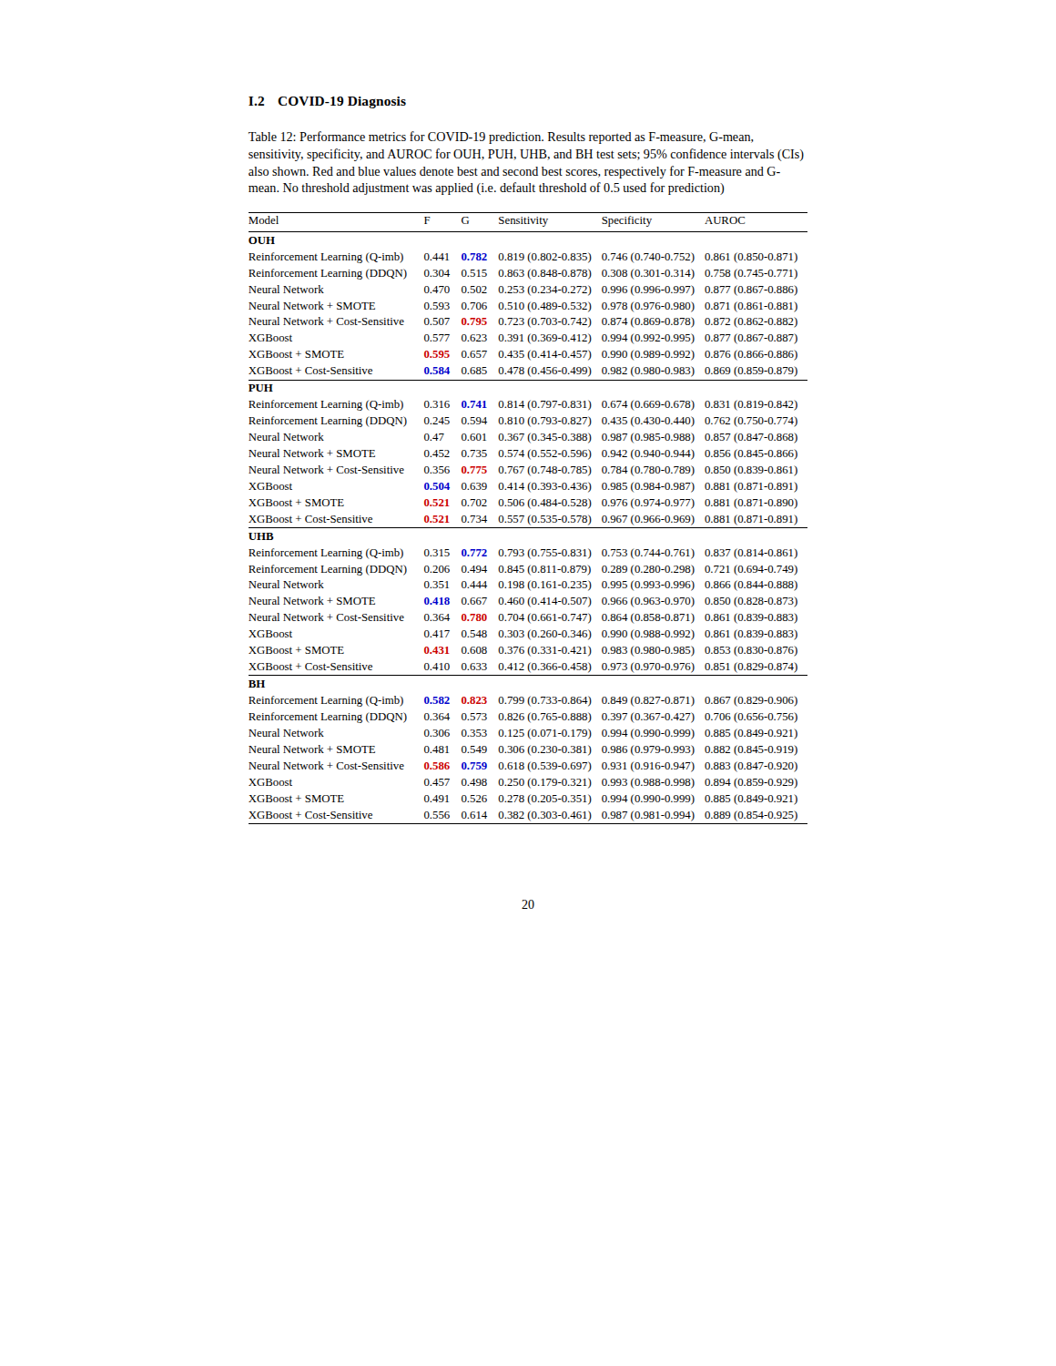I.2 COVID-19 Diagnosis
Table 12: Performance metrics for COVID-19 prediction. Results reported as F-measure, G-mean, sensitivity, specificity, and AUROC for OUH, PUH, UHB, and BH test sets; 95% confidence intervals (CIs) also shown. Red and blue values denote best and second best scores, respectively for F-measure and G-mean. No threshold adjustment was applied (i.e. default threshold of 0.5 used for prediction)
| Model | F | G | Sensitivity | Specificity | AUROC |
| --- | --- | --- | --- | --- | --- |
| OUH |
| Reinforcement Learning (Q-imb) | 0.441 | 0.782 | 0.819 (0.802-0.835) | 0.746 (0.740-0.752) | 0.861 (0.850-0.871) |
| Reinforcement Learning (DDQN) | 0.304 | 0.515 | 0.863 (0.848-0.878) | 0.308 (0.301-0.314) | 0.758 (0.745-0.771) |
| Neural Network | 0.470 | 0.502 | 0.253 (0.234-0.272) | 0.996 (0.996-0.997) | 0.877 (0.867-0.886) |
| Neural Network + SMOTE | 0.593 | 0.706 | 0.510 (0.489-0.532) | 0.978 (0.976-0.980) | 0.871 (0.861-0.881) |
| Neural Network + Cost-Sensitive | 0.507 | 0.795 | 0.723 (0.703-0.742) | 0.874 (0.869-0.878) | 0.872 (0.862-0.882) |
| XGBoost | 0.577 | 0.623 | 0.391 (0.369-0.412) | 0.994 (0.992-0.995) | 0.877 (0.867-0.887) |
| XGBoost + SMOTE | 0.595 | 0.657 | 0.435 (0.414-0.457) | 0.990 (0.989-0.992) | 0.876 (0.866-0.886) |
| XGBoost + Cost-Sensitive | 0.584 | 0.685 | 0.478 (0.456-0.499) | 0.982 (0.980-0.983) | 0.869 (0.859-0.879) |
| PUH |
| Reinforcement Learning (Q-imb) | 0.316 | 0.741 | 0.814 (0.797-0.831) | 0.674 (0.669-0.678) | 0.831 (0.819-0.842) |
| Reinforcement Learning (DDQN) | 0.245 | 0.594 | 0.810 (0.793-0.827) | 0.435 (0.430-0.440) | 0.762 (0.750-0.774) |
| Neural Network | 0.47 | 0.601 | 0.367 (0.345-0.388) | 0.987 (0.985-0.988) | 0.857 (0.847-0.868) |
| Neural Network + SMOTE | 0.452 | 0.735 | 0.574 (0.552-0.596) | 0.942 (0.940-0.944) | 0.856 (0.845-0.866) |
| Neural Network + Cost-Sensitive | 0.356 | 0.775 | 0.767 (0.748-0.785) | 0.784 (0.780-0.789) | 0.850 (0.839-0.861) |
| XGBoost | 0.504 | 0.639 | 0.414 (0.393-0.436) | 0.985 (0.984-0.987) | 0.881 (0.871-0.891) |
| XGBoost + SMOTE | 0.521 | 0.702 | 0.506 (0.484-0.528) | 0.976 (0.974-0.977) | 0.881 (0.871-0.890) |
| XGBoost + Cost-Sensitive | 0.521 | 0.734 | 0.557 (0.535-0.578) | 0.967 (0.966-0.969) | 0.881 (0.871-0.891) |
| UHB |
| Reinforcement Learning (Q-imb) | 0.315 | 0.772 | 0.793 (0.755-0.831) | 0.753 (0.744-0.761) | 0.837 (0.814-0.861) |
| Reinforcement Learning (DDQN) | 0.206 | 0.494 | 0.845 (0.811-0.879) | 0.289 (0.280-0.298) | 0.721 (0.694-0.749) |
| Neural Network | 0.351 | 0.444 | 0.198 (0.161-0.235) | 0.995 (0.993-0.996) | 0.866 (0.844-0.888) |
| Neural Network + SMOTE | 0.418 | 0.667 | 0.460 (0.414-0.507) | 0.966 (0.963-0.970) | 0.850 (0.828-0.873) |
| Neural Network + Cost-Sensitive | 0.364 | 0.780 | 0.704 (0.661-0.747) | 0.864 (0.858-0.871) | 0.861 (0.839-0.883) |
| XGBoost | 0.417 | 0.548 | 0.303 (0.260-0.346) | 0.990 (0.988-0.992) | 0.861 (0.839-0.883) |
| XGBoost + SMOTE | 0.431 | 0.608 | 0.376 (0.331-0.421) | 0.983 (0.980-0.985) | 0.853 (0.830-0.876) |
| XGBoost + Cost-Sensitive | 0.410 | 0.633 | 0.412 (0.366-0.458) | 0.973 (0.970-0.976) | 0.851 (0.829-0.874) |
| BH |
| Reinforcement Learning (Q-imb) | 0.582 | 0.823 | 0.799 (0.733-0.864) | 0.849 (0.827-0.871) | 0.867 (0.829-0.906) |
| Reinforcement Learning (DDQN) | 0.364 | 0.573 | 0.826 (0.765-0.888) | 0.397 (0.367-0.427) | 0.706 (0.656-0.756) |
| Neural Network | 0.306 | 0.353 | 0.125 (0.071-0.179) | 0.994 (0.990-0.999) | 0.885 (0.849-0.921) |
| Neural Network + SMOTE | 0.481 | 0.549 | 0.306 (0.230-0.381) | 0.986 (0.979-0.993) | 0.882 (0.845-0.919) |
| Neural Network + Cost-Sensitive | 0.586 | 0.759 | 0.618 (0.539-0.697) | 0.931 (0.916-0.947) | 0.883 (0.847-0.920) |
| XGBoost | 0.457 | 0.498 | 0.250 (0.179-0.321) | 0.993 (0.988-0.998) | 0.894 (0.859-0.929) |
| XGBoost + SMOTE | 0.491 | 0.526 | 0.278 (0.205-0.351) | 0.994 (0.990-0.999) | 0.885 (0.849-0.921) |
| XGBoost + Cost-Sensitive | 0.556 | 0.614 | 0.382 (0.303-0.461) | 0.987 (0.981-0.994) | 0.889 (0.854-0.925) |
20